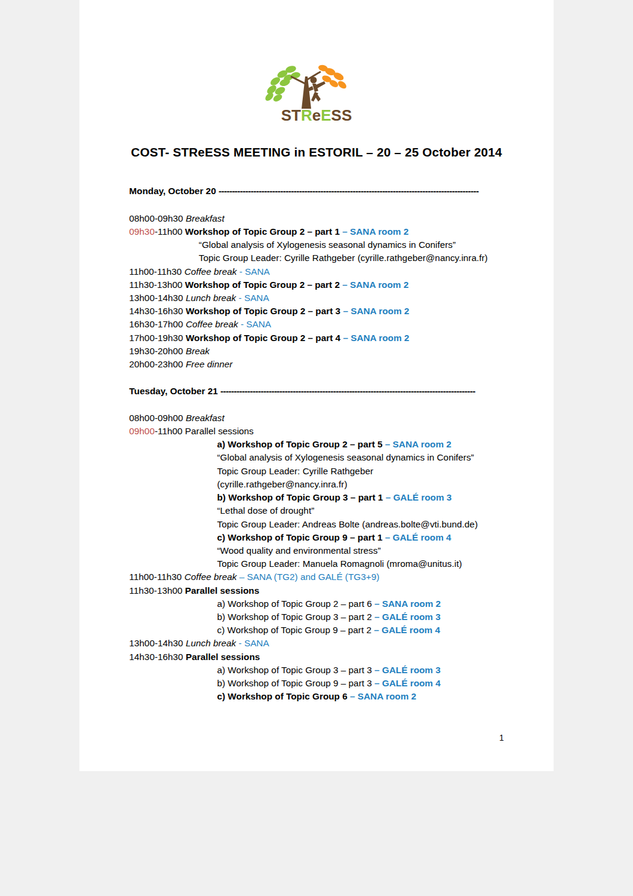STReESS
COST- STReESS MEETING in ESTORIL – 20 – 25 October 2014
Monday, October 20 -------------------------------------------------------------------------------------------------
08h00-09h30 Breakfast
09h30-11h00 Workshop of Topic Group 2 – part 1 – SANA room 2
“Global analysis of Xylogenesis seasonal dynamics in Conifers”
Topic Group Leader: Cyrille Rathgeber (cyrille.rathgeber@nancy.inra.fr)
11h00-11h30 Coffee break - SANA
11h30-13h00 Workshop of Topic Group 2 – part 2 – SANA room 2
13h00-14h30 Lunch break - SANA
14h30-16h30 Workshop of Topic Group 2 – part 3 – SANA room 2
16h30-17h00 Coffee break - SANA
17h00-19h30 Workshop of Topic Group 2 – part 4 – SANA room 2
19h30-20h00 Break
20h00-23h00 Free dinner
Tuesday, October 21 -----------------------------------------------------------------------------------------------
08h00-09h00 Breakfast
09h00-11h00 Parallel sessions
a) Workshop of Topic Group 2 – part 5 – SANA room 2
“Global analysis of Xylogenesis seasonal dynamics in Conifers”
Topic Group Leader: Cyrille Rathgeber (cyrille.rathgeber@nancy.inra.fr)
b) Workshop of Topic Group 3 – part 1 – GALÉ room 3
“Lethal dose of drought”
Topic Group Leader: Andreas Bolte (andreas.bolte@vti.bund.de)
c) Workshop of Topic Group 9 – part 1 – GALÉ room 4
“Wood quality and environmental stress”
Topic Group Leader: Manuela Romagnoli (mroma@unitus.it)
11h00-11h30 Coffee break – SANA (TG2) and GALÉ (TG3+9)
11h30-13h00 Parallel sessions
a) Workshop of Topic Group 2 – part 6 – SANA room 2
b) Workshop of Topic Group 3 – part 2 – GALÉ room 3
c) Workshop of Topic Group 9 – part 2 – GALÉ room 4
13h00-14h30 Lunch break - SANA
14h30-16h30 Parallel sessions
a) Workshop of Topic Group 3 – part 3 – GALÉ room 3
b) Workshop of Topic Group 9 – part 3 – GALÉ room 4
c) Workshop of Topic Group 6 – SANA room 2
1